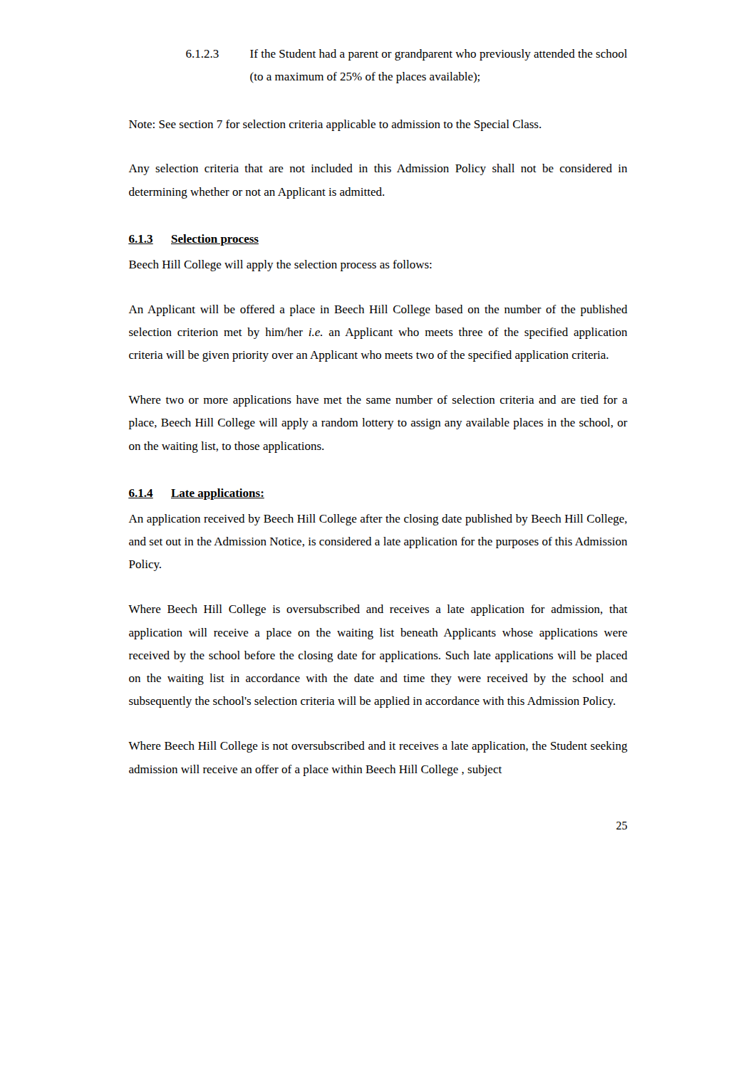6.1.2.3
If the Student had a parent or grandparent who previously attended the school (to a maximum of 25% of the places available);
Note: See section 7 for selection criteria applicable to admission to the Special Class.
Any selection criteria that are not included in this Admission Policy shall not be considered in determining whether or not an Applicant is admitted.
6.1.3 Selection process
Beech Hill College will apply the selection process as follows:
An Applicant will be offered a place in Beech Hill College based on the number of the published selection criterion met by him/her i.e. an Applicant who meets three of the specified application criteria will be given priority over an Applicant who meets two of the specified application criteria.
Where two or more applications have met the same number of selection criteria and are tied for a place, Beech Hill College will apply a random lottery to assign any available places in the school, or on the waiting list, to those applications.
6.1.4 Late applications:
An application received by Beech Hill College after the closing date published by Beech Hill College, and set out in the Admission Notice, is considered a late application for the purposes of this Admission Policy.
Where Beech Hill College is oversubscribed and receives a late application for admission, that application will receive a place on the waiting list beneath Applicants whose applications were received by the school before the closing date for applications. Such late applications will be placed on the waiting list in accordance with the date and time they were received by the school and subsequently the school's selection criteria will be applied in accordance with this Admission Policy.
Where Beech Hill College is not oversubscribed and it receives a late application, the Student seeking admission will receive an offer of a place within Beech Hill College , subject
25